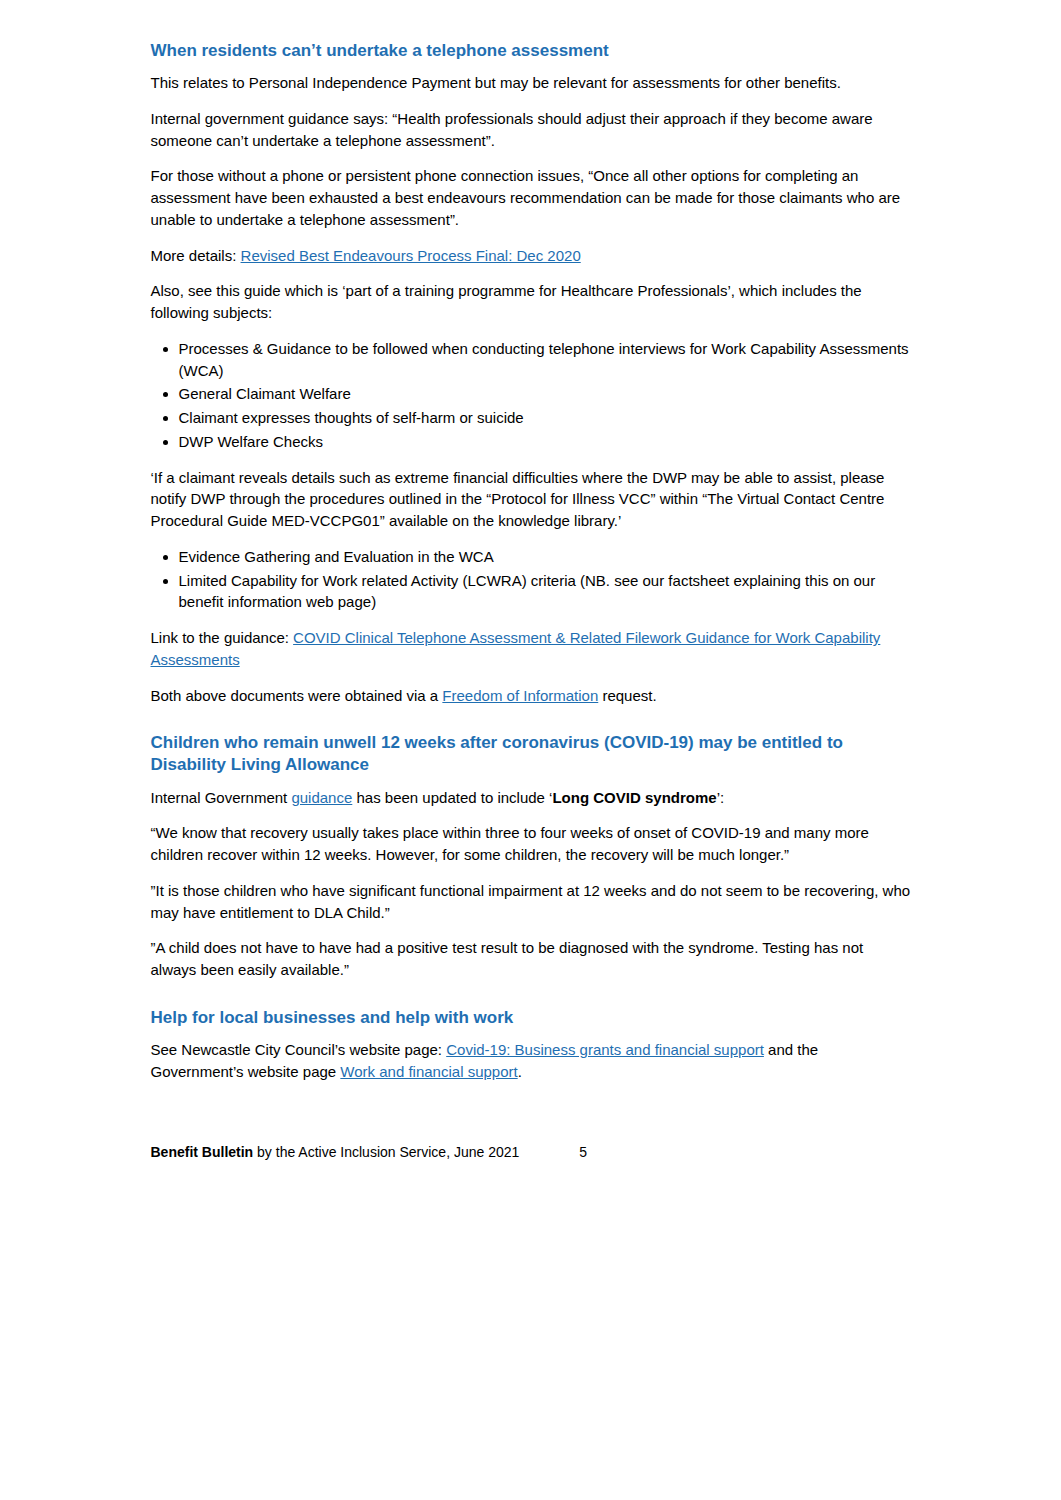When residents can’t undertake a telephone assessment
This relates to Personal Independence Payment but may be relevant for assessments for other benefits.
Internal government guidance says: “Health professionals should adjust their approach if they become aware someone can’t undertake a telephone assessment”.
For those without a phone or persistent phone connection issues, “Once all other options for completing an assessment have been exhausted a best endeavours recommendation can be made for those claimants who are unable to undertake a telephone assessment”.
More details: Revised Best Endeavours Process Final: Dec 2020
Also, see this guide which is ‘part of a training programme for Healthcare Professionals’, which includes the following subjects:
Processes & Guidance to be followed when conducting telephone interviews for Work Capability Assessments (WCA)
General Claimant Welfare
Claimant expresses thoughts of self-harm or suicide
DWP Welfare Checks
‘If a claimant reveals details such as extreme financial difficulties where the DWP may be able to assist, please notify DWP through the procedures outlined in the “Protocol for Illness VCC” within “The Virtual Contact Centre Procedural Guide MED-VCCPG01” available on the knowledge library.’
Evidence Gathering and Evaluation in the WCA
Limited Capability for Work related Activity (LCWRA) criteria (NB. see our factsheet explaining this on our benefit information web page)
Link to the guidance: COVID Clinical Telephone Assessment & Related Filework Guidance for Work Capability Assessments
Both above documents were obtained via a Freedom of Information request.
Children who remain unwell 12 weeks after coronavirus (COVID-19) may be entitled to Disability Living Allowance
Internal Government guidance has been updated to include ‘Long COVID syndrome’:
“We know that recovery usually takes place within three to four weeks of onset of COVID-19 and many more children recover within 12 weeks. However, for some children, the recovery will be much longer.”
”It is those children who have significant functional impairment at 12 weeks and do not seem to be recovering, who may have entitlement to DLA Child.”
”A child does not have to have had a positive test result to be diagnosed with the syndrome. Testing has not always been easily available.”
Help for local businesses and help with work
See Newcastle City Council’s website page: Covid-19: Business grants and financial support and the Government’s website page Work and financial support.
Benefit Bulletin by the Active Inclusion Service, June 20215